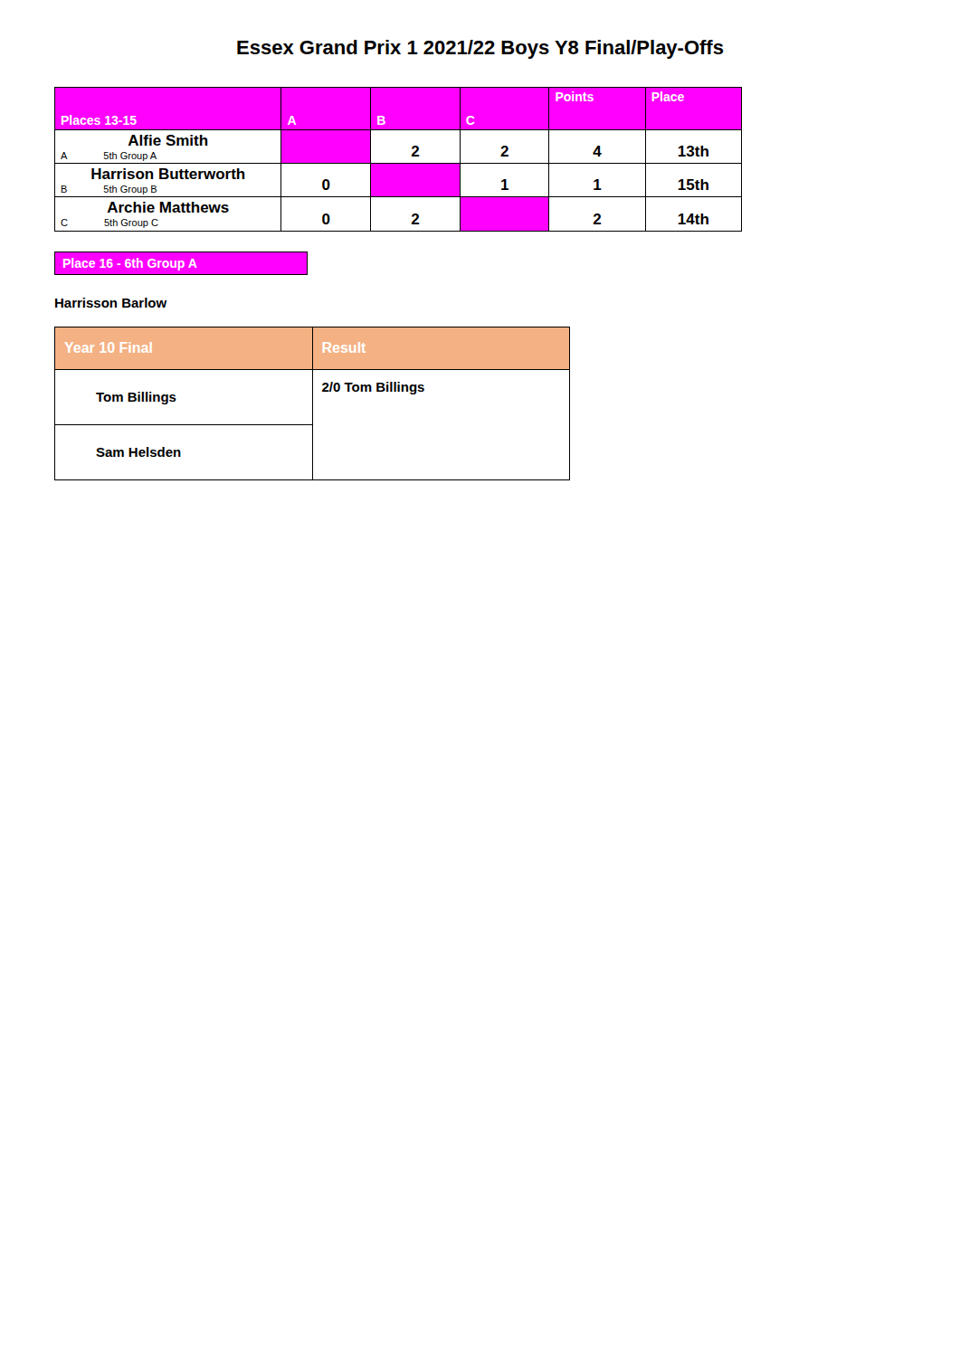Essex Grand Prix 1 2021/22 Boys Y8 Final/Play-Offs
| Places 13-15 | A | B | C | Points | Place |
| Alfie Smith A 5th Group A | | 2 | 2 | 4 | 13th |
| Harrison Butterworth B 5th Group B | 0 | | 1 | 1 | 15th |
| Archie Matthews C 5th Group C | 0 | 2 | | 2 | 14th |
Place 16 - 6th Group A
Harrisson Barlow
| Year 10 Final | Result |
| Tom Billings | 2/0 Tom Billings |
| Sam Helsden |